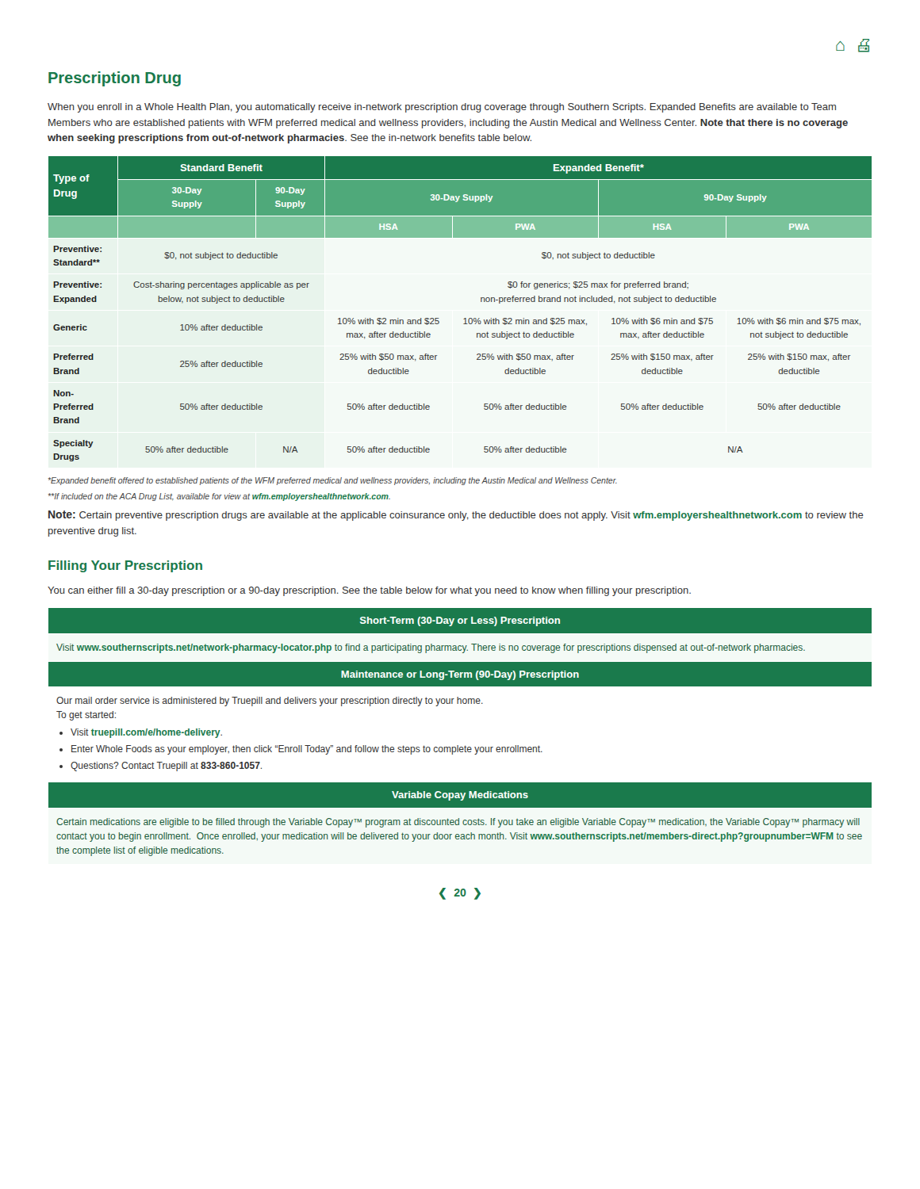⌂ 🖨
Prescription Drug
When you enroll in a Whole Health Plan, you automatically receive in-network prescription drug coverage through Southern Scripts. Expanded Benefits are available to Team Members who are established patients with WFM preferred medical and wellness providers, including the Austin Medical and Wellness Center. Note that there is no coverage when seeking prescriptions from out-of-network pharmacies. See the in-network benefits table below.
| Type of Drug | Standard Benefit | Expanded Benefit* |
| --- | --- | --- |
| 30-Day Supply | 90-Day Supply | 30-Day Supply | 90-Day Supply |
| | | | HSA | PWA | HSA | PWA |
| Preventive: Standard** | $0, not subject to deductible | $0, not subject to deductible |
| Preventive: Expanded | Cost-sharing percentages applicable as per below, not subject to deductible | $0 for generics; $25 max for preferred brand; non-preferred brand not included, not subject to deductible |
| Generic | 10% after deductible | 10% with $2 min and $25 max, after deductible | 10% with $2 min and $25 max, not subject to deductible | 10% with $6 min and $75 max, after deductible | 10% with $6 min and $75 max, not subject to deductible |
| Preferred Brand | 25% after deductible | 25% with $50 max, after deductible | 25% with $50 max, after deductible | 25% with $150 max, after deductible | 25% with $150 max, after deductible |
| Non-Preferred Brand | 50% after deductible | 50% after deductible | 50% after deductible | 50% after deductible | 50% after deductible |
| Specialty Drugs | 50% after deductible | N/A | 50% after deductible | 50% after deductible | N/A |
*Expanded benefit offered to established patients of the WFM preferred medical and wellness providers, including the Austin Medical and Wellness Center.
**If included on the ACA Drug List, available for view at wfm.employershealthnetwork.com.
Note: Certain preventive prescription drugs are available at the applicable coinsurance only, the deductible does not apply. Visit wfm.employershealthnetwork.com to review the preventive drug list.
Filling Your Prescription
You can either fill a 30-day prescription or a 90-day prescription. See the table below for what you need to know when filling your prescription.
| Short-Term (30-Day or Less) Prescription |
| --- |
| Visit www.southernscripts.net/network-pharmacy-locator.php to find a participating pharmacy. There is no coverage for prescriptions dispensed at out-of-network pharmacies. |
| Maintenance or Long-Term (90-Day) Prescription |
| Our mail order service is administered by Truepill and delivers your prescription directly to your home. To get started: Visit truepill.com/e/home-delivery . Enter Whole Foods as your employer, then click “Enroll Today” and follow the steps to complete your enrollment. Questions? Contact Truepill at 833-860-1057 . |
| Variable Copay Medications |
| Certain medications are eligible to be filled through the Variable Copay™ program at discounted costs. If you take an eligible Variable Copay™ medication, the Variable Copay™ pharmacy will contact you to begin enrollment. Once enrolled, your medication will be delivered to your door each month. Visit www.southernscripts.net/members-direct.php?groupnumber=WFM to see the complete list of eligible medications. |
❮20❯